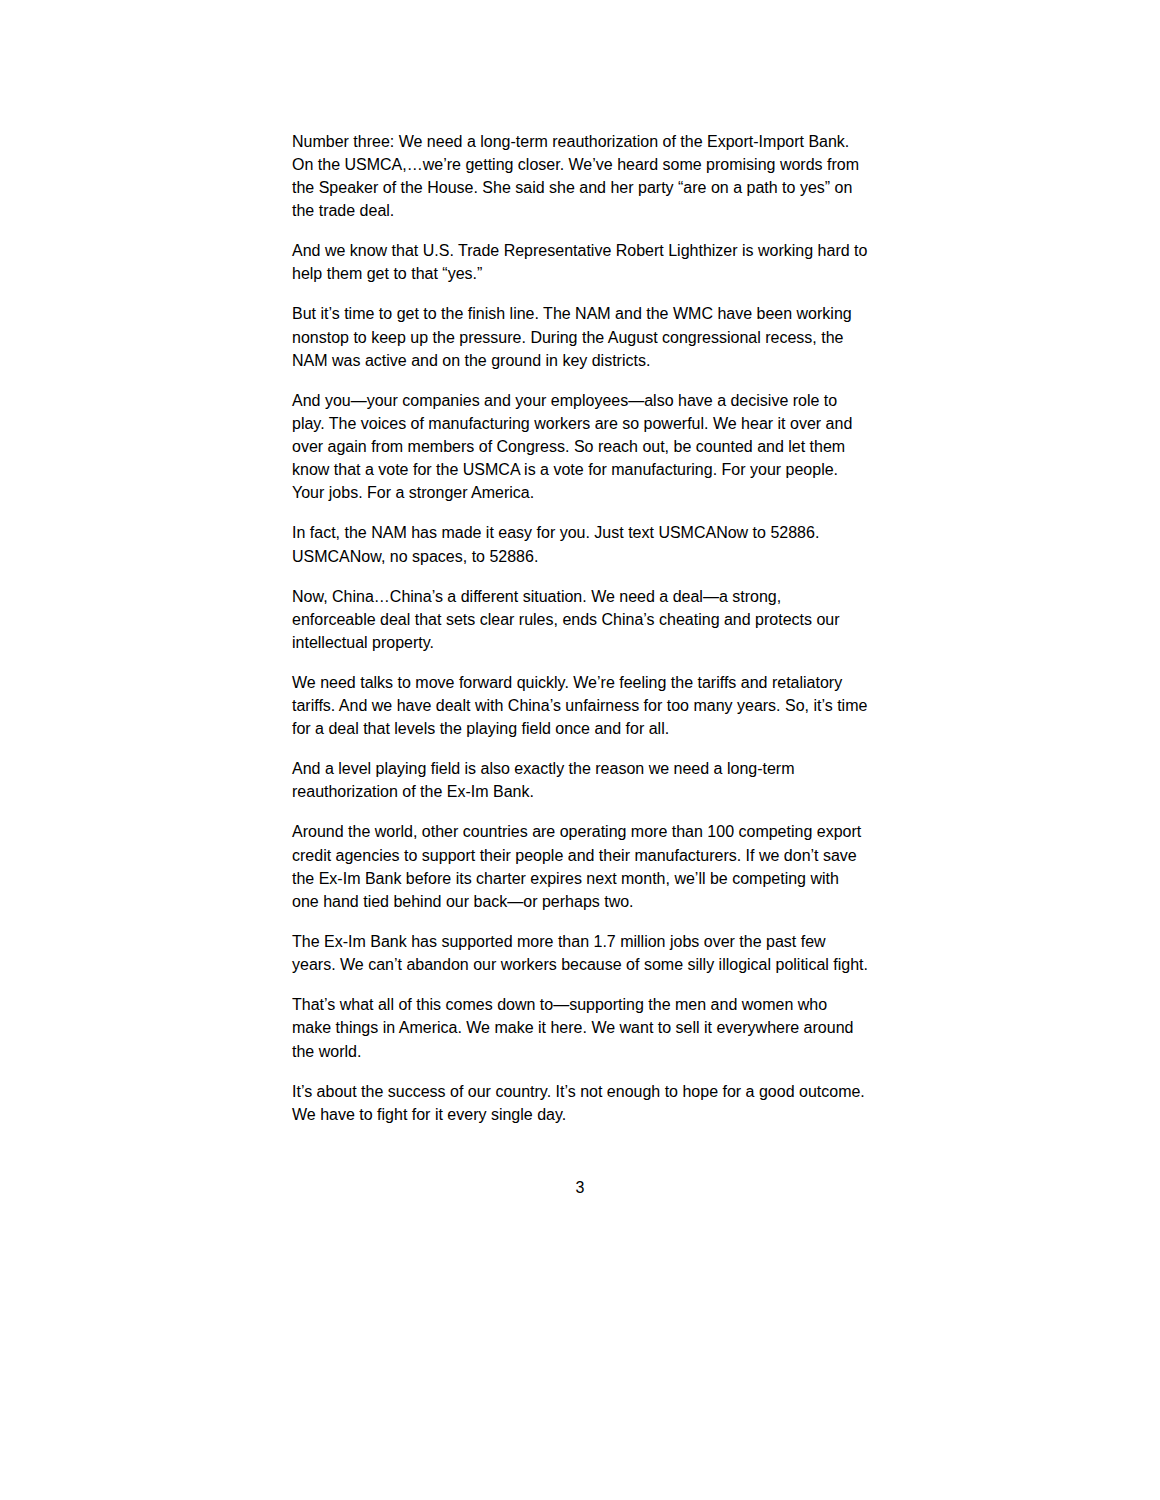Number three: We need a long-term reauthorization of the Export-Import Bank.
On the USMCA,…we’re getting closer. We’ve heard some promising words from the Speaker of the House. She said she and her party “are on a path to yes” on the trade deal.
And we know that U.S. Trade Representative Robert Lighthizer is working hard to help them get to that “yes.”
But it’s time to get to the finish line. The NAM and the WMC have been working nonstop to keep up the pressure. During the August congressional recess, the NAM was active and on the ground in key districts.
And you—your companies and your employees—also have a decisive role to play. The voices of manufacturing workers are so powerful. We hear it over and over again from members of Congress. So reach out, be counted and let them know that a vote for the USMCA is a vote for manufacturing. For your people. Your jobs. For a stronger America.
In fact, the NAM has made it easy for you. Just text USMCANow to 52886.
USMCANow, no spaces, to 52886.
Now, China…China’s a different situation. We need a deal—a strong, enforceable deal that sets clear rules, ends China’s cheating and protects our intellectual property.
We need talks to move forward quickly. We’re feeling the tariffs and retaliatory tariffs. And we have dealt with China’s unfairness for too many years. So, it’s time for a deal that levels the playing field once and for all.
And a level playing field is also exactly the reason we need a long-term reauthorization of the Ex-Im Bank.
Around the world, other countries are operating more than 100 competing export credit agencies to support their people and their manufacturers. If we don’t save the Ex-Im Bank before its charter expires next month, we’ll be competing with one hand tied behind our back—or perhaps two.
The Ex-Im Bank has supported more than 1.7 million jobs over the past few years. We can’t abandon our workers because of some silly illogical political fight.
That’s what all of this comes down to—supporting the men and women who make things in America. We make it here. We want to sell it everywhere around the world.
It’s about the success of our country. It’s not enough to hope for a good outcome. We have to fight for it every single day.
3